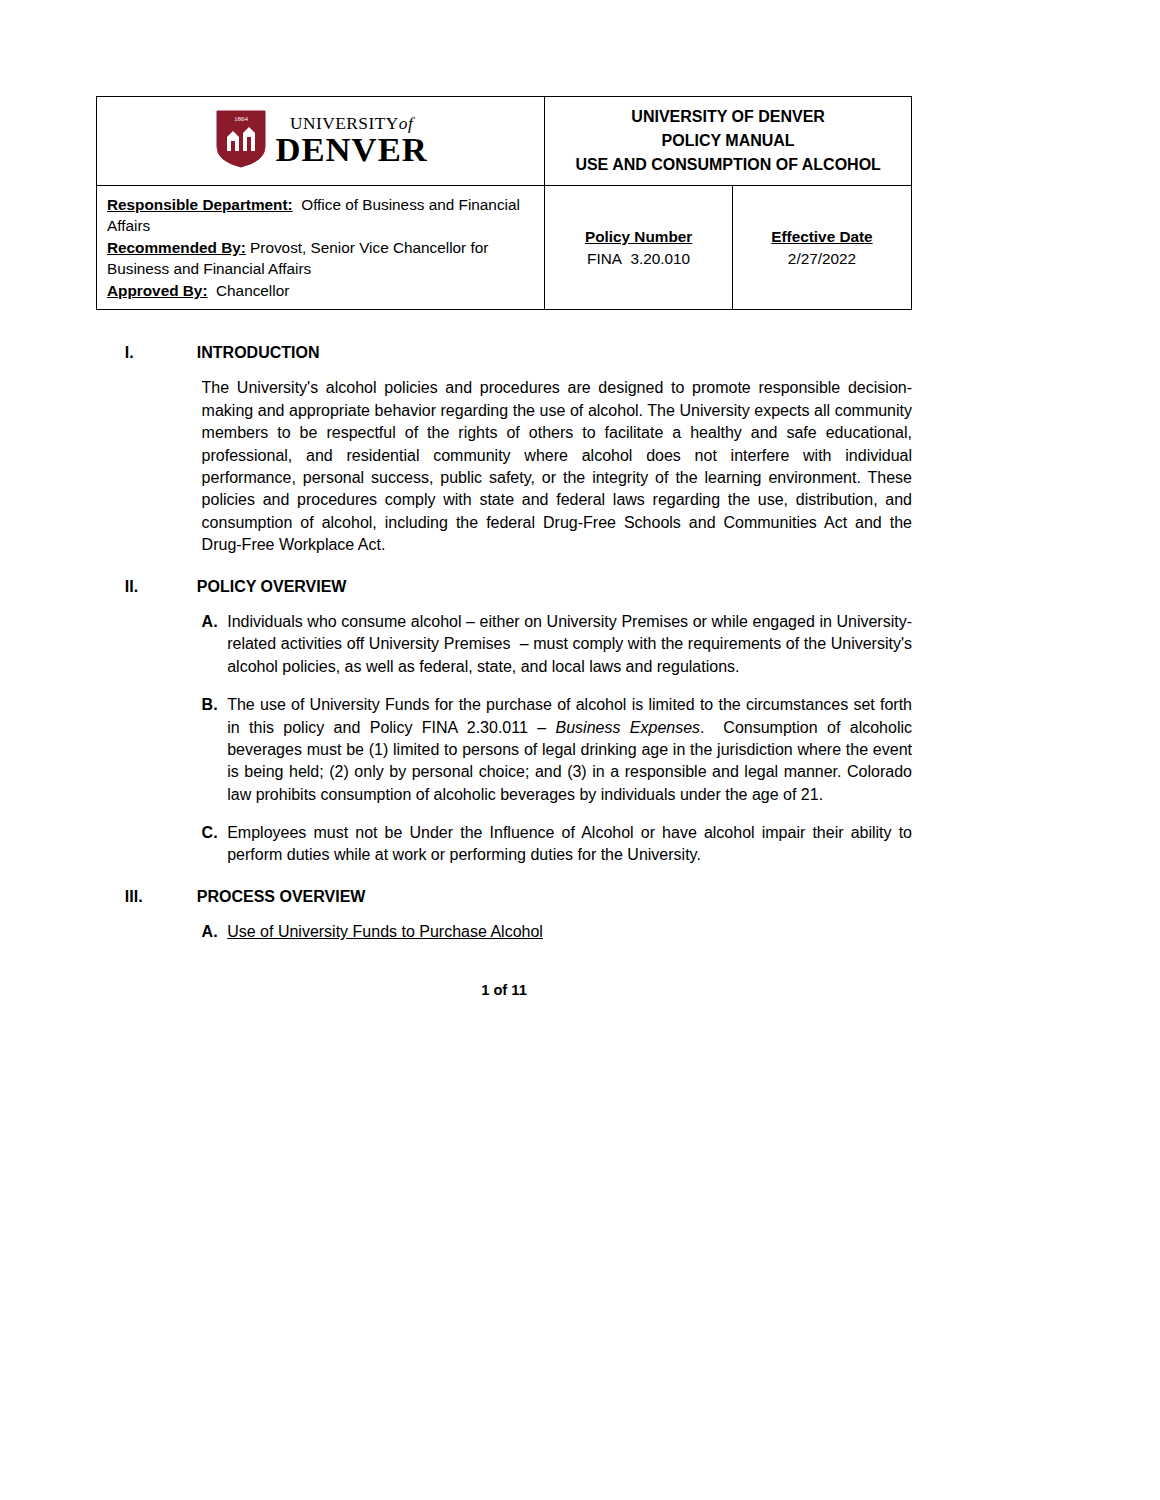| 1864 UNIVERSITY of DENVER | UNIVERSITY OF DENVER POLICY MANUAL USE AND CONSUMPTION OF ALCOHOL |
| Responsible Department: Office of Business and Financial Affairs Recommended By: Provost, Senior Vice Chancellor for Business and Financial Affairs Approved By: Chancellor | Policy Number FINA 3.20.010 | Effective Date 2/27/2022 |
I.
INTRODUCTION
The University's alcohol policies and procedures are designed to promote responsible decision-making and appropriate behavior regarding the use of alcohol. The University expects all community members to be respectful of the rights of others to facilitate a healthy and safe educational, professional, and residential community where alcohol does not interfere with individual performance, personal success, public safety, or the integrity of the learning environment. These policies and procedures comply with state and federal laws regarding the use, distribution, and consumption of alcohol, including the federal Drug-Free Schools and Communities Act and the Drug-Free Workplace Act.
II.
POLICY OVERVIEW
A.
Individuals who consume alcohol – either on University Premises or while engaged in University-related activities off University Premises – must comply with the requirements of the University's alcohol policies, as well as federal, state, and local laws and regulations.
B.
The use of University Funds for the purchase of alcohol is limited to the circumstances set forth in this policy and Policy FINA 2.30.011 – Business Expenses. Consumption of alcoholic beverages must be (1) limited to persons of legal drinking age in the jurisdiction where the event is being held; (2) only by personal choice; and (3) in a responsible and legal manner. Colorado law prohibits consumption of alcoholic beverages by individuals under the age of 21.
C.
Employees must not be Under the Influence of Alcohol or have alcohol impair their ability to perform duties while at work or performing duties for the University.
III.
PROCESS OVERVIEW
A.
Use of University Funds to Purchase Alcohol
1 of 11